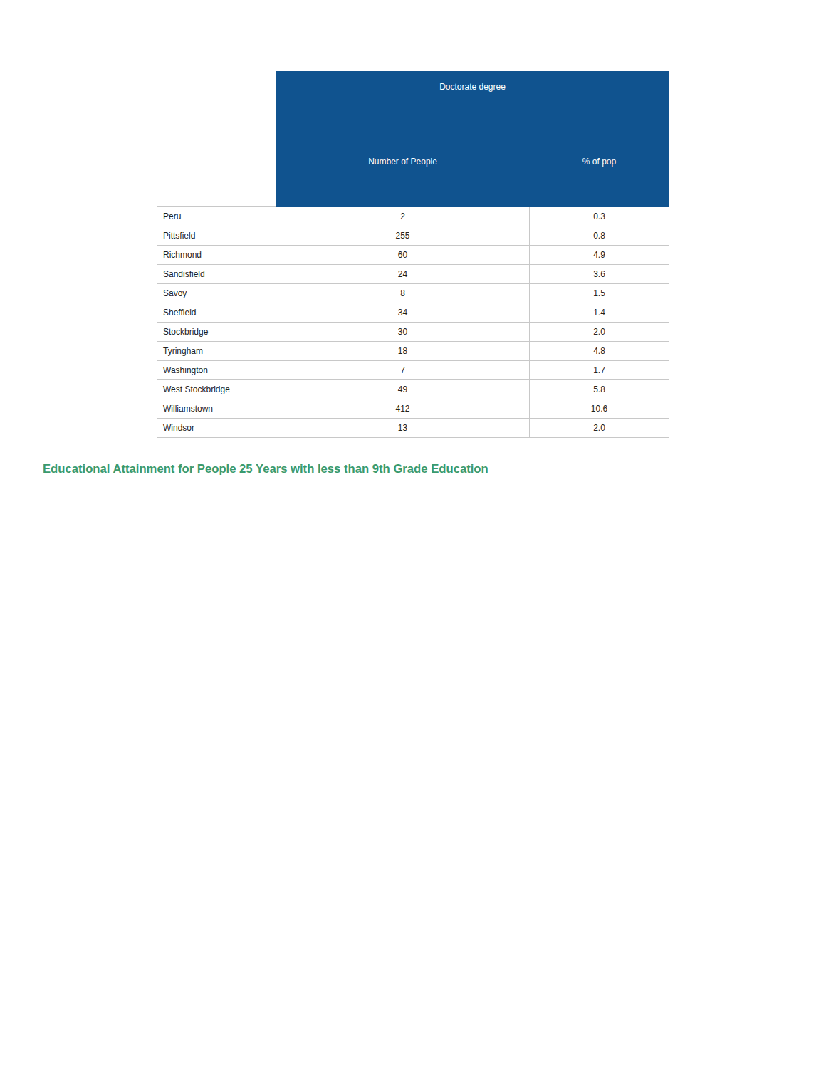| | Doctorate degree |
| --- | --- |
| Number of People | % of pop |
| Peru | 2 | 0.3 |
| Pittsfield | 255 | 0.8 |
| Richmond | 60 | 4.9 |
| Sandisfield | 24 | 3.6 |
| Savoy | 8 | 1.5 |
| Sheffield | 34 | 1.4 |
| Stockbridge | 30 | 2.0 |
| Tyringham | 18 | 4.8 |
| Washington | 7 | 1.7 |
| West Stockbridge | 49 | 5.8 |
| Williamstown | 412 | 10.6 |
| Windsor | 13 | 2.0 |
Educational Attainment for People 25 Years with less than 9th Grade Education